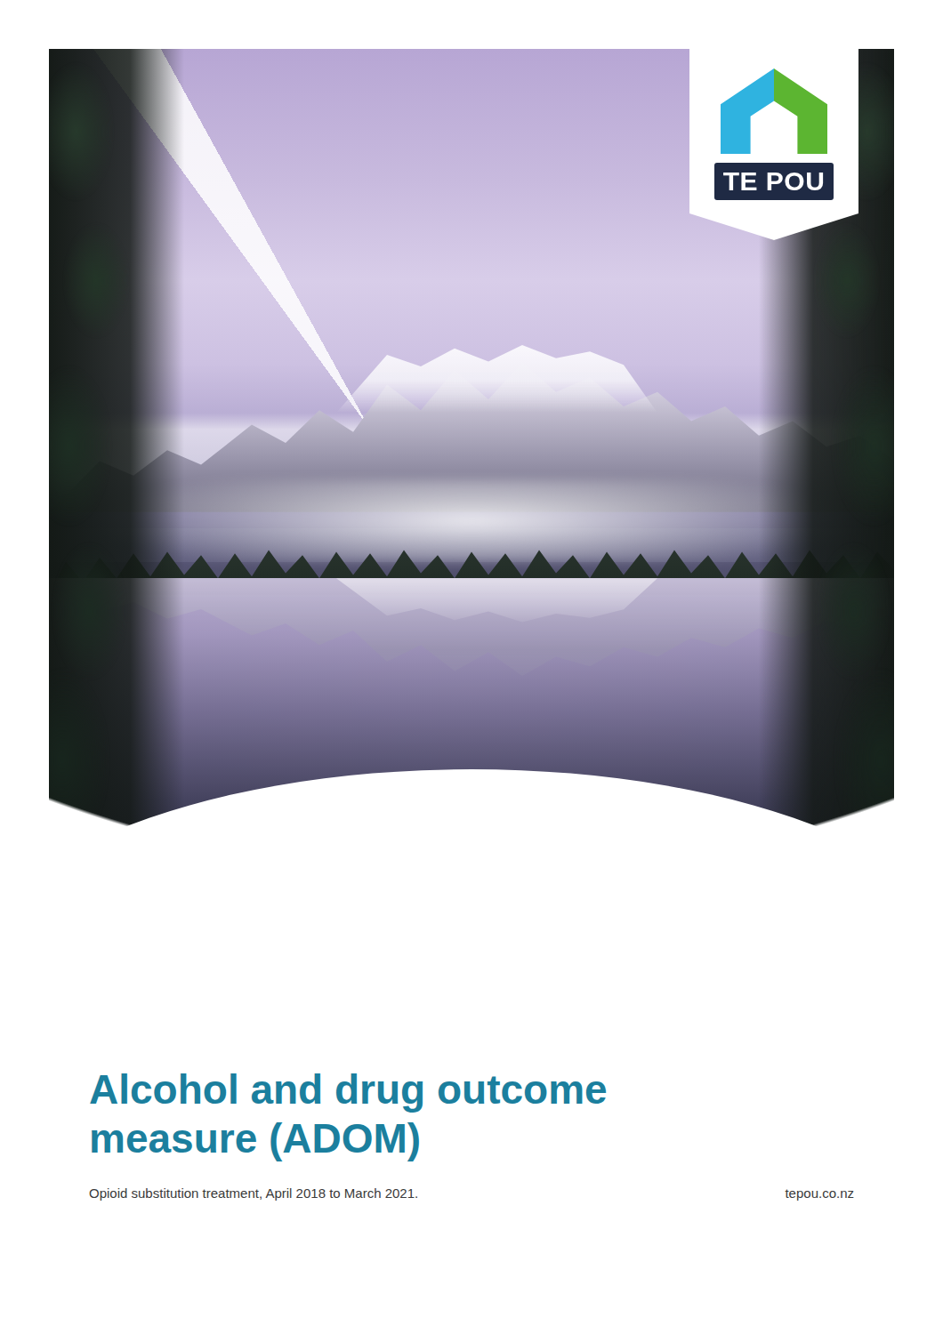TE POU
Alcohol and drug outcome
measure (ADOM)
Opioid substitution treatment, April 2018 to March 2021.
tepou.co.nz